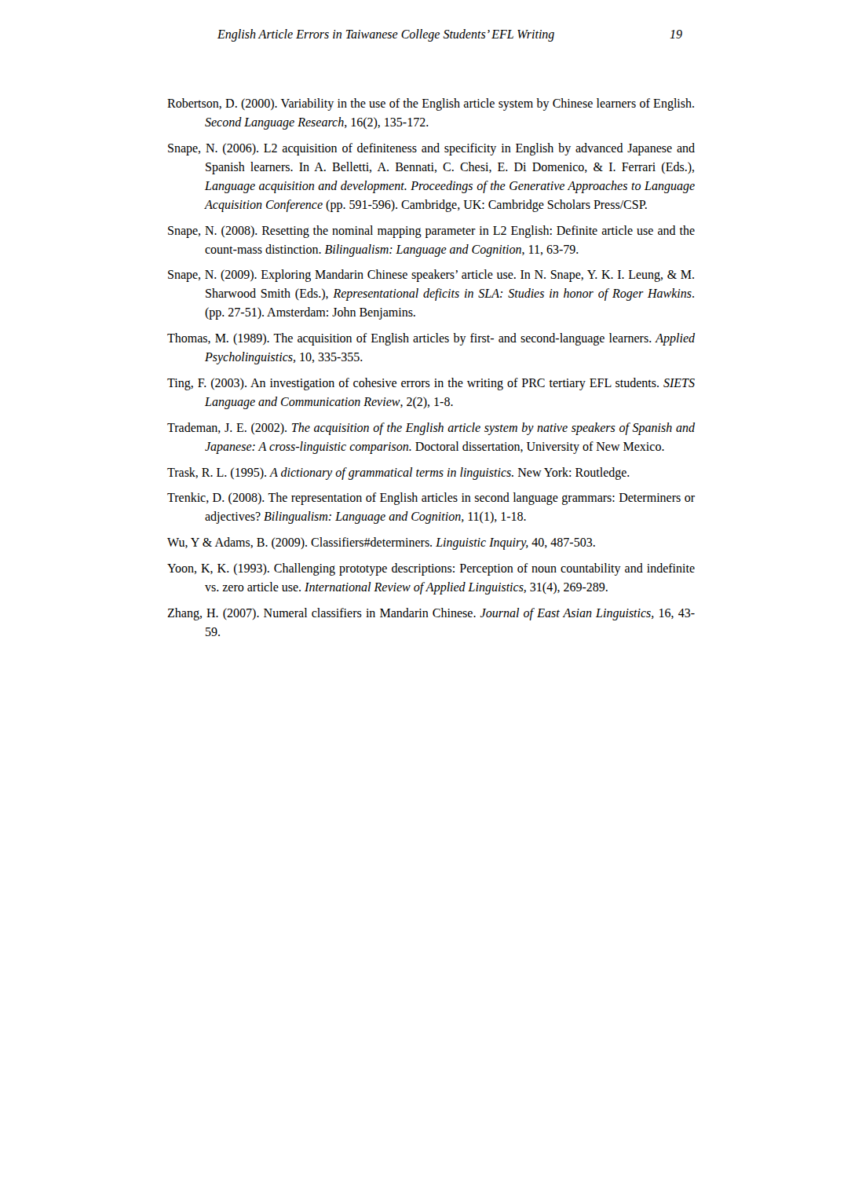English Article Errors in Taiwanese College Students’ EFL Writing 19
Robertson, D. (2000). Variability in the use of the English article system by Chinese learners of English. Second Language Research, 16(2), 135-172.
Snape, N. (2006). L2 acquisition of definiteness and specificity in English by advanced Japanese and Spanish learners. In A. Belletti, A. Bennati, C. Chesi, E. Di Domenico, & I. Ferrari (Eds.), Language acquisition and development. Proceedings of the Generative Approaches to Language Acquisition Conference (pp. 591-596). Cambridge, UK: Cambridge Scholars Press/CSP.
Snape, N. (2008). Resetting the nominal mapping parameter in L2 English: Definite article use and the count-mass distinction. Bilingualism: Language and Cognition, 11, 63-79.
Snape, N. (2009). Exploring Mandarin Chinese speakers’ article use. In N. Snape, Y. K. I. Leung, & M. Sharwood Smith (Eds.), Representational deficits in SLA: Studies in honor of Roger Hawkins. (pp. 27-51). Amsterdam: John Benjamins.
Thomas, M. (1989). The acquisition of English articles by first- and second-language learners. Applied Psycholinguistics, 10, 335-355.
Ting, F. (2003). An investigation of cohesive errors in the writing of PRC tertiary EFL students. SIETS Language and Communication Review, 2(2), 1-8.
Trademan, J. E. (2002). The acquisition of the English article system by native speakers of Spanish and Japanese: A cross-linguistic comparison. Doctoral dissertation, University of New Mexico.
Trask, R. L. (1995). A dictionary of grammatical terms in linguistics. New York: Routledge.
Trenkic, D. (2008). The representation of English articles in second language grammars: Determiners or adjectives? Bilingualism: Language and Cognition, 11(1), 1-18.
Wu, Y & Adams, B. (2009). Classifiers#determiners. Linguistic Inquiry, 40, 487-503.
Yoon, K, K. (1993). Challenging prototype descriptions: Perception of noun countability and indefinite vs. zero article use. International Review of Applied Linguistics, 31(4), 269-289.
Zhang, H. (2007). Numeral classifiers in Mandarin Chinese. Journal of East Asian Linguistics, 16, 43-59.